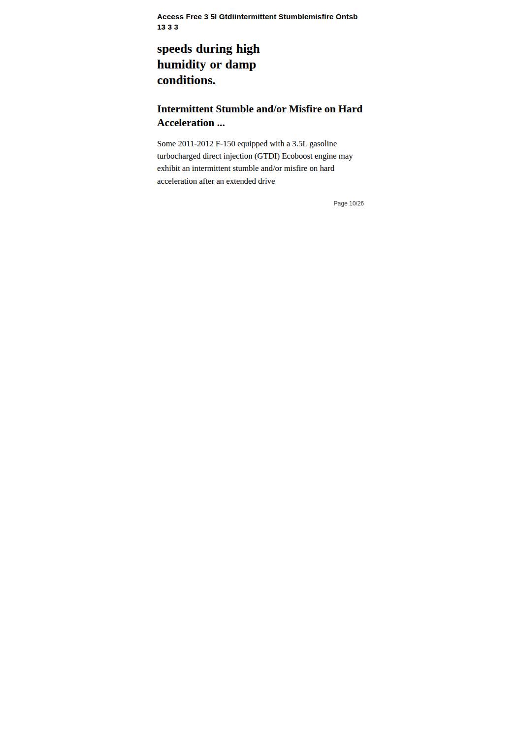Access Free 3 5l Gtdiintermittent Stumblemisfire Ontsb 13 3 3
speeds during high humidity or damp conditions.
Intermittent Stumble and/or Misfire on Hard Acceleration ...
Some 2011-2012 F-150 equipped with a 3.5L gasoline turbocharged direct injection (GTDI) Ecoboost engine may exhibit an intermittent stumble and/or misfire on hard acceleration after an extended drive
Page 10/26